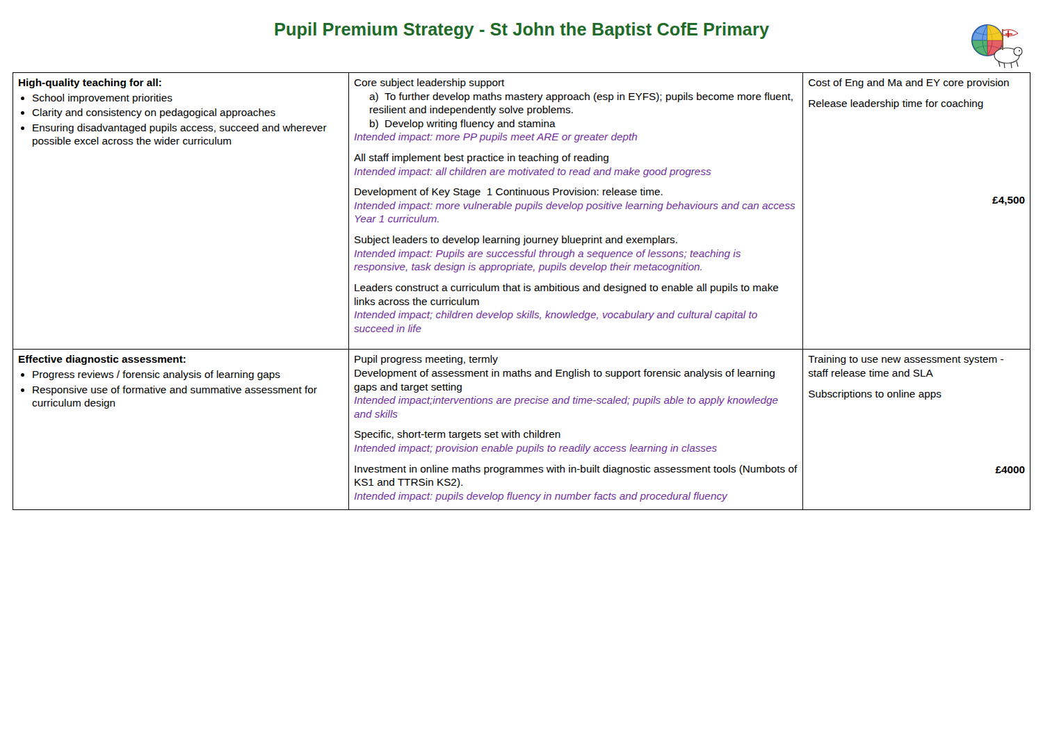Pupil Premium Strategy - St John the Baptist CofE Primary
| High-quality teaching for all: School improvement priorities Clarity and consistency on pedagogical approaches Ensuring disadvantaged pupils access, succeed and wherever possible excel across the wider curriculum | Core subject leadership support a) To further develop maths mastery approach (esp in EYFS); pupils become more fluent, resilient and independently solve problems. b) Develop writing fluency and stamina Intended impact: more PP pupils meet ARE or greater depth All staff implement best practice in teaching of reading Intended impact: all children are motivated to read and make good progress Development of Key Stage 1 Continuous Provision: release time. Intended impact: more vulnerable pupils develop positive learning behaviours and can access Year 1 curriculum. Subject leaders to develop learning journey blueprint and exemplars. Intended impact: Pupils are successful through a sequence of lessons; teaching is responsive, task design is appropriate, pupils develop their metacognition. Leaders construct a curriculum that is ambitious and designed to enable all pupils to make links across the curriculum Intended impact; children develop skills, knowledge, vocabulary and cultural capital to succeed in life | Cost of Eng and Ma and EY core provision Release leadership time for coaching £4,500 |
| Effective diagnostic assessment: Progress reviews / forensic analysis of learning gaps Responsive use of formative and summative assessment for curriculum design | Pupil progress meeting, termly Development of assessment in maths and English to support forensic analysis of learning gaps and target setting Intended impact;interventions are precise and time-scaled; pupils able to apply knowledge and skills Specific, short-term targets set with children Intended impact; provision enable pupils to readily access learning in classes Investment in online maths programmes with in-built diagnostic assessment tools (Numbots of KS1 and TTRSin KS2). Intended impact: pupils develop fluency in number facts and procedural fluency | Training to use new assessment system - staff release time and SLA Subscriptions to online apps £4000 |